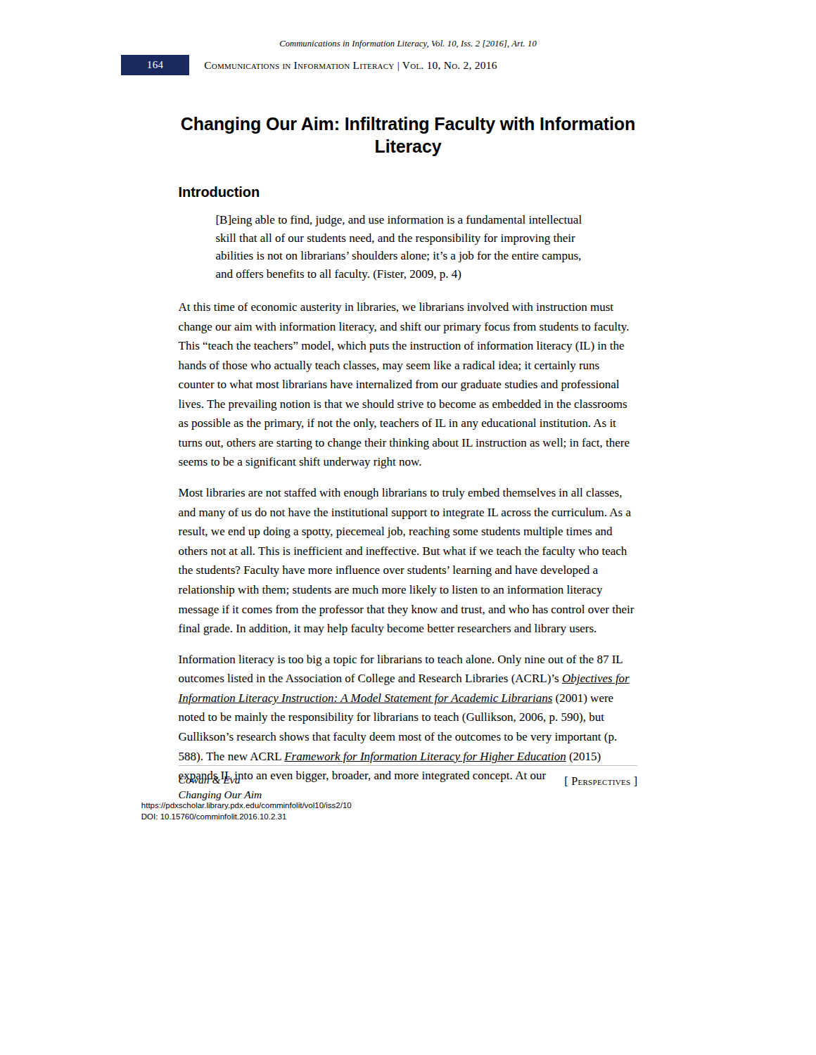Communications in Information Literacy, Vol. 10, Iss. 2 [2016], Art. 10
164
Communications in Information Literacy | Vol. 10, No. 2, 2016
Changing Our Aim: Infiltrating Faculty with Information Literacy
Introduction
[B]eing able to find, judge, and use information is a fundamental intellectual skill that all of our students need, and the responsibility for improving their abilities is not on librarians’ shoulders alone; it’s a job for the entire campus, and offers benefits to all faculty. (Fister, 2009, p. 4)
At this time of economic austerity in libraries, we librarians involved with instruction must change our aim with information literacy, and shift our primary focus from students to faculty. This “teach the teachers” model, which puts the instruction of information literacy (IL) in the hands of those who actually teach classes, may seem like a radical idea; it certainly runs counter to what most librarians have internalized from our graduate studies and professional lives. The prevailing notion is that we should strive to become as embedded in the classrooms as possible as the primary, if not the only, teachers of IL in any educational institution. As it turns out, others are starting to change their thinking about IL instruction as well; in fact, there seems to be a significant shift underway right now.
Most libraries are not staffed with enough librarians to truly embed themselves in all classes, and many of us do not have the institutional support to integrate IL across the curriculum. As a result, we end up doing a spotty, piecemeal job, reaching some students multiple times and others not at all. This is inefficient and ineffective. But what if we teach the faculty who teach the students? Faculty have more influence over students’ learning and have developed a relationship with them; students are much more likely to listen to an information literacy message if it comes from the professor that they know and trust, and who has control over their final grade. In addition, it may help faculty become better researchers and library users.
Information literacy is too big a topic for librarians to teach alone. Only nine out of the 87 IL outcomes listed in the Association of College and Research Libraries (ACRL)’s Objectives for Information Literacy Instruction: A Model Statement for Academic Librarians (2001) were noted to be mainly the responsibility for librarians to teach (Gullikson, 2006, p. 590), but Gullikson’s research shows that faculty deem most of the outcomes to be very important (p. 588). The new ACRL Framework for Information Literacy for Higher Education (2015) expands IL into an even bigger, broader, and more integrated concept. At our
Cowan & Eva
Changing Our Aim
[ Perspectives ]
https://pdxscholar.library.pdx.edu/comminfolit/vol10/iss2/10
DOI: 10.15760/comminfolit.2016.10.2.31